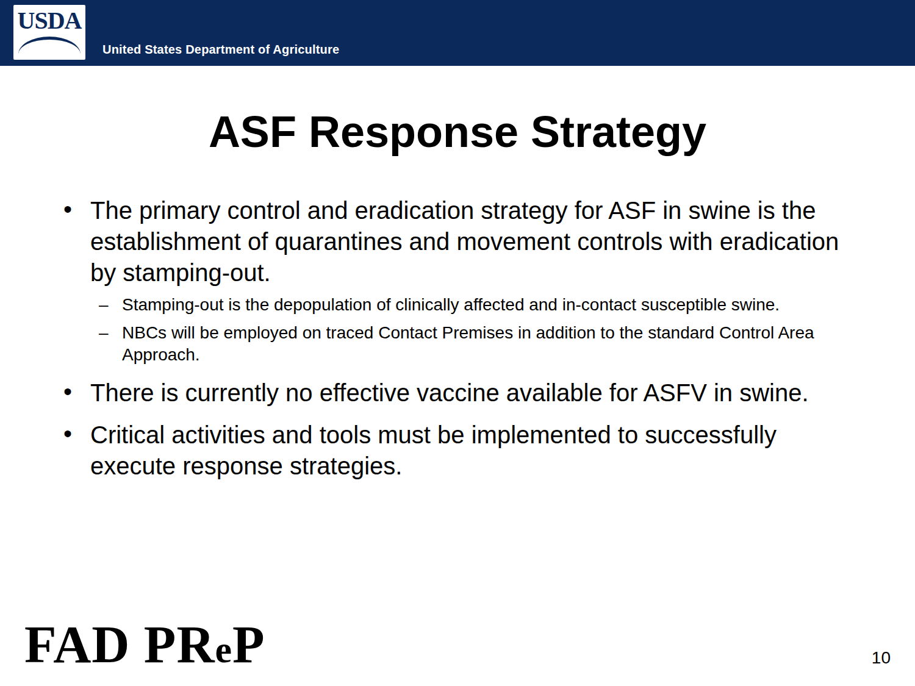USDA
United States Department of Agriculture
ASF Response Strategy
The primary control and eradication strategy for ASF in swine is the establishment of quarantines and movement controls with eradication by stamping-out.
Stamping-out is the depopulation of clinically affected and in-contact susceptible swine.
NBCs will be employed on traced Contact Premises in addition to the standard Control Area Approach.
There is currently no effective vaccine available for ASFV in swine.
Critical activities and tools must be implemented to successfully execute response strategies.
FAD PRe P
10